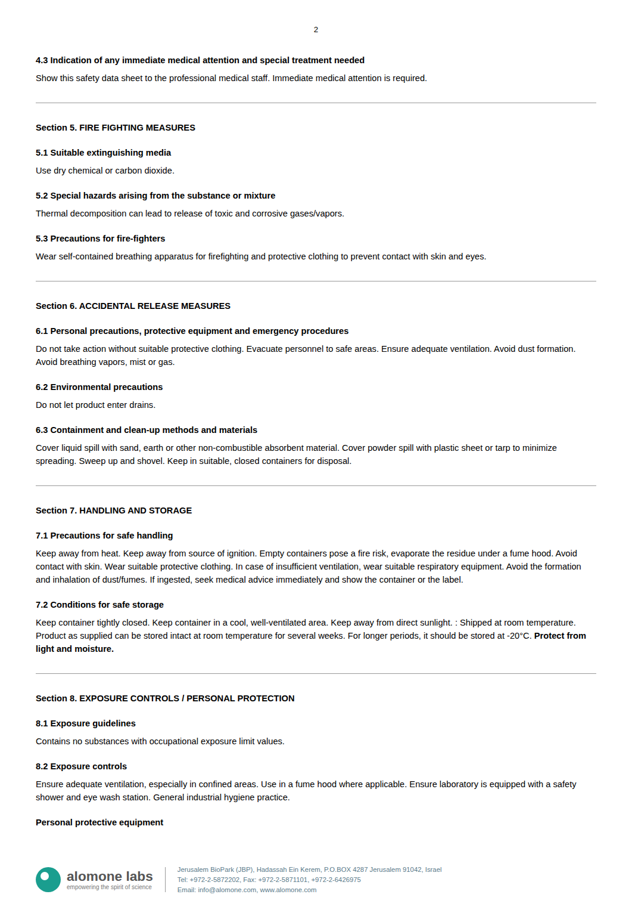2
4.3 Indication of any immediate medical attention and special treatment needed
Show this safety data sheet to the professional medical staff. Immediate medical attention is required.
Section 5. FIRE FIGHTING MEASURES
5.1 Suitable extinguishing media
Use dry chemical or carbon dioxide.
5.2 Special hazards arising from the substance or mixture
Thermal decomposition can lead to release of toxic and corrosive gases/vapors.
5.3 Precautions for fire-fighters
Wear self-contained breathing apparatus for firefighting and protective clothing to prevent contact with skin and eyes.
Section 6. ACCIDENTAL RELEASE MEASURES
6.1 Personal precautions, protective equipment and emergency procedures
Do not take action without suitable protective clothing. Evacuate personnel to safe areas. Ensure adequate ventilation. Avoid dust formation. Avoid breathing vapors, mist or gas.
6.2 Environmental precautions
Do not let product enter drains.
6.3 Containment and clean-up methods and materials
Cover liquid spill with sand, earth or other non-combustible absorbent material. Cover powder spill with plastic sheet or tarp to minimize spreading. Sweep up and shovel. Keep in suitable, closed containers for disposal.
Section 7. HANDLING AND STORAGE
7.1 Precautions for safe handling
Keep away from heat. Keep away from source of ignition. Empty containers pose a fire risk, evaporate the residue under a fume hood. Avoid contact with skin. Wear suitable protective clothing. In case of insufficient ventilation, wear suitable respiratory equipment. Avoid the formation and inhalation of dust/fumes. If ingested, seek medical advice immediately and show the container or the label.
7.2 Conditions for safe storage
Keep container tightly closed. Keep container in a cool, well-ventilated area. Keep away from direct sunlight. : Shipped at room temperature. Product as supplied can be stored intact at room temperature for several weeks. For longer periods, it should be stored at -20°C. Protect from light and moisture.
Section 8. EXPOSURE CONTROLS / PERSONAL PROTECTION
8.1 Exposure guidelines
Contains no substances with occupational exposure limit values.
8.2 Exposure controls
Ensure adequate ventilation, especially in confined areas. Use in a fume hood where applicable. Ensure laboratory is equipped with a safety shower and eye wash station. General industrial hygiene practice.
Personal protective equipment
alomone labs
empowering the spirit of science
Jerusalem BioPark (JBP), Hadassah Ein Kerem, P.O.BOX 4287 Jerusalem 91042, Israel
Tel: +972-2-5872202, Fax: +972-2-5871101, +972-2-6426975
Email: info@alomone.com, www.alomone.com